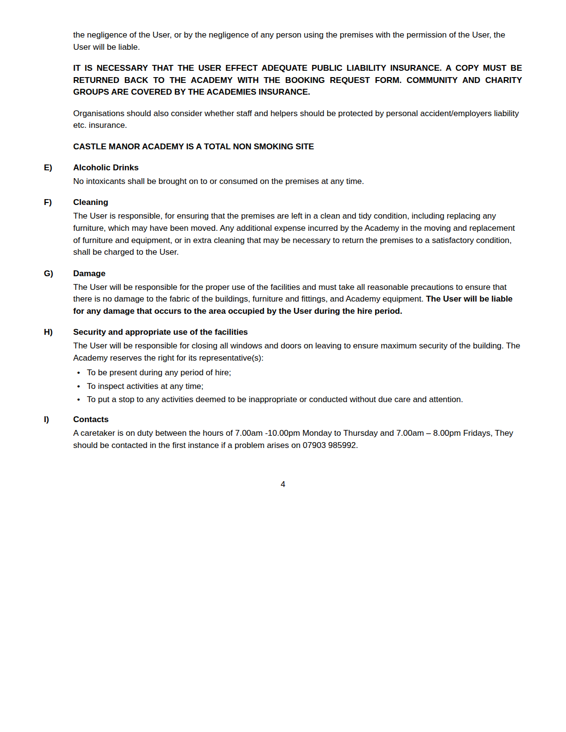the negligence of the User, or by the negligence of any person using the premises with the permission of the User, the User will be liable.
IT IS NECESSARY THAT THE USER EFFECT ADEQUATE PUBLIC LIABILITY INSURANCE. A COPY MUST BE RETURNED BACK TO THE ACADEMY WITH THE BOOKING REQUEST FORM. COMMUNITY AND CHARITY GROUPS ARE COVERED BY THE ACADEMIES INSURANCE.
Organisations should also consider whether staff and helpers should be protected by personal accident/employers liability etc. insurance.
CASTLE MANOR ACADEMY IS A TOTAL NON SMOKING SITE
E)
Alcoholic Drinks
No intoxicants shall be brought on to or consumed on the premises at any time.
F)
Cleaning
The User is responsible, for ensuring that the premises are left in a clean and tidy condition, including replacing any furniture, which may have been moved. Any additional expense incurred by the Academy in the moving and replacement of furniture and equipment, or in extra cleaning that may be necessary to return the premises to a satisfactory condition, shall be charged to the User.
G)
Damage
The User will be responsible for the proper use of the facilities and must take all reasonable precautions to ensure that there is no damage to the fabric of the buildings, furniture and fittings, and Academy equipment. The User will be liable for any damage that occurs to the area occupied by the User during the hire period.
H)
Security and appropriate use of the facilities
The User will be responsible for closing all windows and doors on leaving to ensure maximum security of the building. The Academy reserves the right for its representative(s):
To be present during any period of hire;
To inspect activities at any time;
To put a stop to any activities deemed to be inappropriate or conducted without due care and attention.
I)
Contacts
A caretaker is on duty between the hours of 7.00am -10.00pm Monday to Thursday and 7.00am – 8.00pm Fridays, They should be contacted in the first instance if a problem arises on 07903 985992.
4